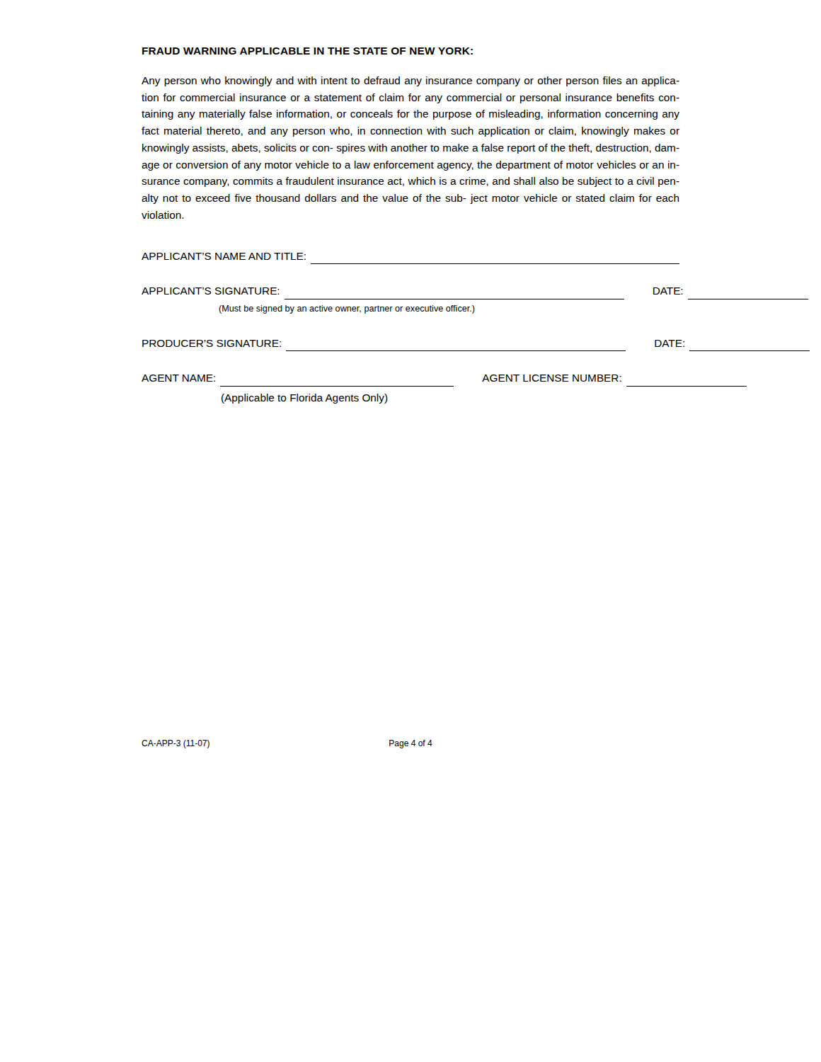FRAUD WARNING APPLICABLE IN THE STATE OF NEW YORK:
Any person who knowingly and with intent to defraud any insurance company or other person files an application for commercial insurance or a statement of claim for any commercial or personal insurance benefits containing any materially false information, or conceals for the purpose of misleading, information concerning any fact material thereto, and any person who, in connection with such application or claim, knowingly makes or knowingly assists, abets, solicits or con- spires with another to make a false report of the theft, destruction, damage or conversion of any motor vehicle to a law enforcement agency, the department of motor vehicles or an insurance company, commits a fraudulent insurance act, which is a crime, and shall also be subject to a civil penalty not to exceed five thousand dollars and the value of the sub- ject motor vehicle or stated claim for each violation.
APPLICANT’S NAME AND TITLE:
APPLICANT’S SIGNATURE: DATE:
(Must be signed by an active owner, partner or executive officer.)
PRODUCER’S SIGNATURE: DATE:
AGENT NAME: AGENT LICENSE NUMBER:
(Applicable to Florida Agents Only)
CA-APP-3 (11-07) Page 4 of 4